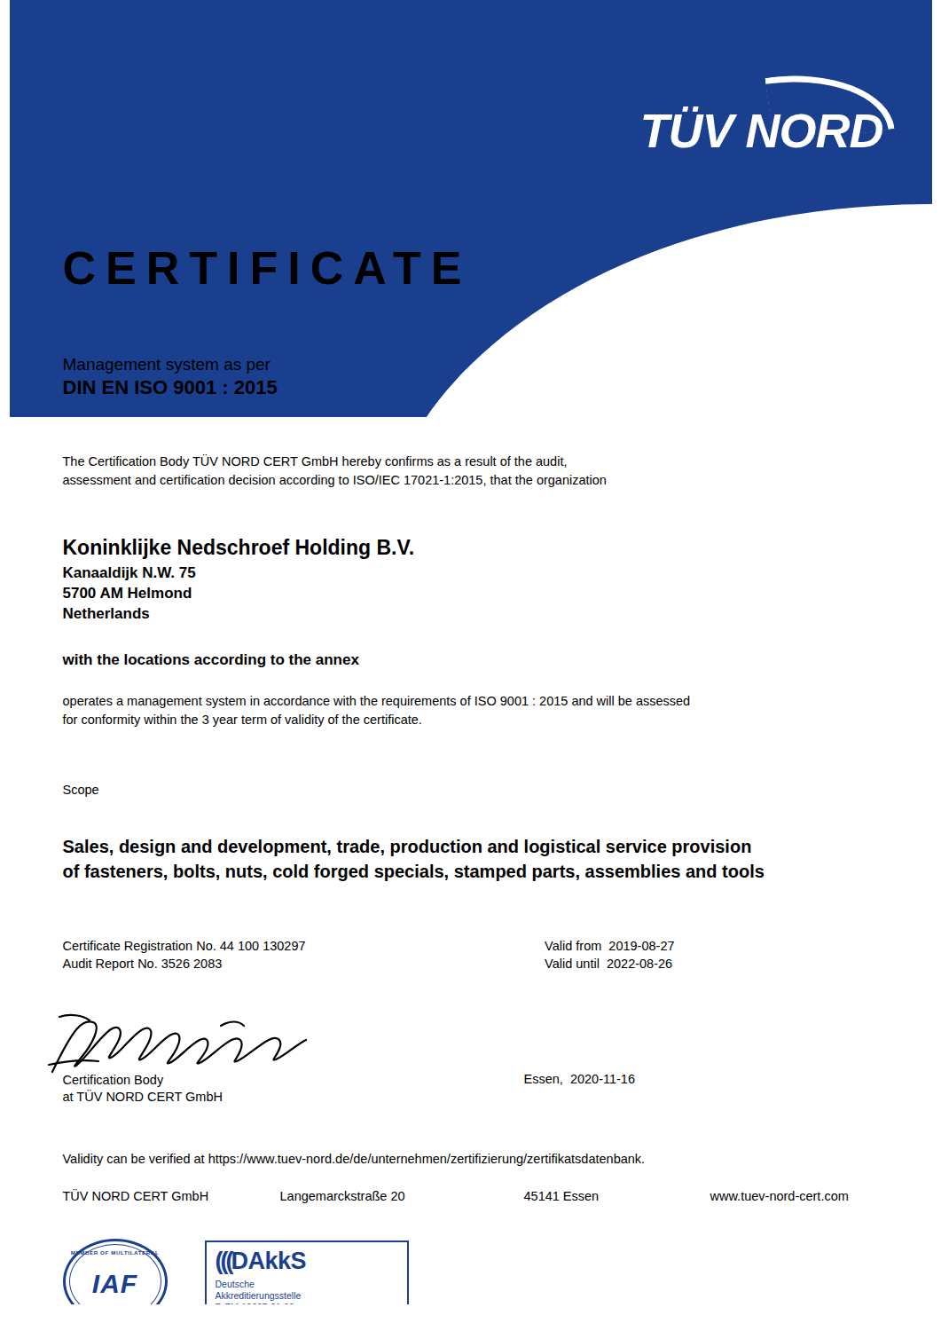TÜV NORD
CERTIFICATE
Management system as per
DIN EN ISO 9001 : 2015
The Certification Body TÜV NORD CERT GmbH hereby confirms as a result of the audit,
assessment and certification decision according to ISO/IEC 17021-1:2015, that the organization
Koninklijke Nedschroef Holding B.V.
Kanaaldijk N.W. 75
5700 AM Helmond
Netherlands
with the locations according to the annex
operates a management system in accordance with the requirements of ISO 9001 : 2015 and will be assessed
for conformity within the 3 year term of validity of the certificate.
Scope
Sales, design and development, trade, production and logistical service provision
of fasteners, bolts, nuts, cold forged specials, stamped parts, assemblies and tools
| Certificate Registration No. 44 100 130297 | Valid from 2019-08-27 |
| Audit Report No. 3526 2083 | Valid until 2022-08-26 |
Certification Body
at TÜV NORD CERT GmbH
Essen, 2020-11-16
Validity can be verified at https://www.tuev-nord.de/de/unternehmen/zertifizierung/zertifikatsdatenbank.
TÜV NORD CERT GmbH Langemarckstraße 20 45141 Essen www.tuev-nord-cert.com
MEMBER OF MULTILATERAL
IAF
RECOGNITION ARRANGEMENT
(((DAkkS
Deutsche
Akkreditierungsstelle
D-ZM-12007-01-00